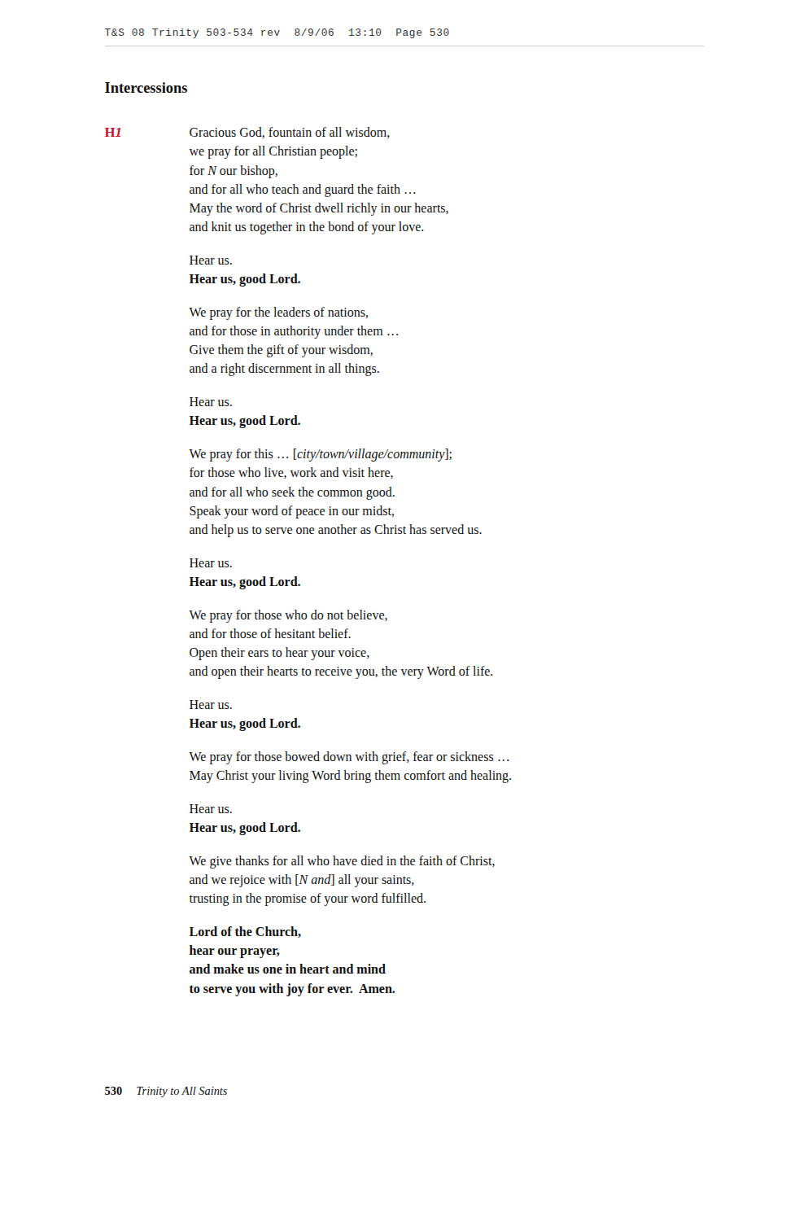T&S 08 Trinity 503-534 rev 8/9/06 13:10 Page 530
Intercessions
H1
Gracious God, fountain of all wisdom,
we pray for all Christian people;
for N our bishop,
and for all who teach and guard the faith …
May the word of Christ dwell richly in our hearts,
and knit us together in the bond of your love.
Hear us.
Hear us, good Lord.
We pray for the leaders of nations,
and for those in authority under them …
Give them the gift of your wisdom,
and a right discernment in all things.
Hear us.
Hear us, good Lord.
We pray for this … [city/town/village/community];
for those who live, work and visit here,
and for all who seek the common good.
Speak your word of peace in our midst,
and help us to serve one another as Christ has served us.
Hear us.
Hear us, good Lord.
We pray for those who do not believe,
and for those of hesitant belief.
Open their ears to hear your voice,
and open their hearts to receive you, the very Word of life.
Hear us.
Hear us, good Lord.
We pray for those bowed down with grief, fear or sickness …
May Christ your living Word bring them comfort and healing.
Hear us.
Hear us, good Lord.
We give thanks for all who have died in the faith of Christ,
and we rejoice with [N and] all your saints,
trusting in the promise of your word fulfilled.
Lord of the Church,
hear our prayer,
and make us one in heart and mind
to serve you with joy for ever. Amen.
530 Trinity to All Saints